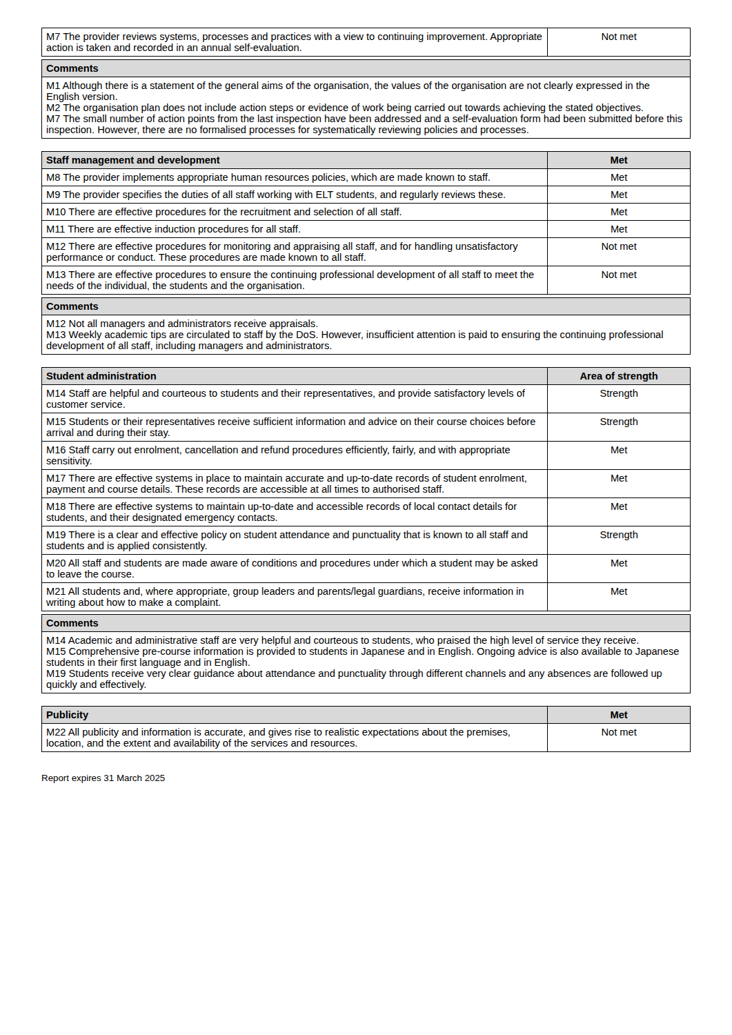| M7 The provider reviews systems, processes and practices with a view to continuing improvement. Appropriate action is taken and recorded in an annual self-evaluation. | Not met |
| Comments |
| M1 Although there is a statement of the general aims of the organisation, the values of the organisation are not clearly expressed in the English version. M2 The organisation plan does not include action steps or evidence of work being carried out towards achieving the stated objectives. M7 The small number of action points from the last inspection have been addressed and a self-evaluation form had been submitted before this inspection. However, there are no formalised processes for systematically reviewing policies and processes. |
| Staff management and development | Met |
| M8 The provider implements appropriate human resources policies, which are made known to staff. | Met |
| M9 The provider specifies the duties of all staff working with ELT students, and regularly reviews these. | Met |
| M10 There are effective procedures for the recruitment and selection of all staff. | Met |
| M11 There are effective induction procedures for all staff. | Met |
| M12 There are effective procedures for monitoring and appraising all staff, and for handling unsatisfactory performance or conduct. These procedures are made known to all staff. | Not met |
| M13 There are effective procedures to ensure the continuing professional development of all staff to meet the needs of the individual, the students and the organisation. | Not met |
| Comments |
| M12 Not all managers and administrators receive appraisals. M13 Weekly academic tips are circulated to staff by the DoS. However, insufficient attention is paid to ensuring the continuing professional development of all staff, including managers and administrators. |
| Student administration | Area of strength |
| M14 Staff are helpful and courteous to students and their representatives, and provide satisfactory levels of customer service. | Strength |
| M15 Students or their representatives receive sufficient information and advice on their course choices before arrival and during their stay. | Strength |
| M16 Staff carry out enrolment, cancellation and refund procedures efficiently, fairly, and with appropriate sensitivity. | Met |
| M17 There are effective systems in place to maintain accurate and up-to-date records of student enrolment, payment and course details. These records are accessible at all times to authorised staff. | Met |
| M18 There are effective systems to maintain up-to-date and accessible records of local contact details for students, and their designated emergency contacts. | Met |
| M19 There is a clear and effective policy on student attendance and punctuality that is known to all staff and students and is applied consistently. | Strength |
| M20 All staff and students are made aware of conditions and procedures under which a student may be asked to leave the course. | Met |
| M21 All students and, where appropriate, group leaders and parents/legal guardians, receive information in writing about how to make a complaint. | Met |
| Comments |
| M14 Academic and administrative staff are very helpful and courteous to students, who praised the high level of service they receive. M15 Comprehensive pre-course information is provided to students in Japanese and in English. Ongoing advice is also available to Japanese students in their first language and in English. M19 Students receive very clear guidance about attendance and punctuality through different channels and any absences are followed up quickly and effectively. |
| Publicity | Met |
| M22 All publicity and information is accurate, and gives rise to realistic expectations about the premises, location, and the extent and availability of the services and resources. | Not met |
Report expires 31 March 2025